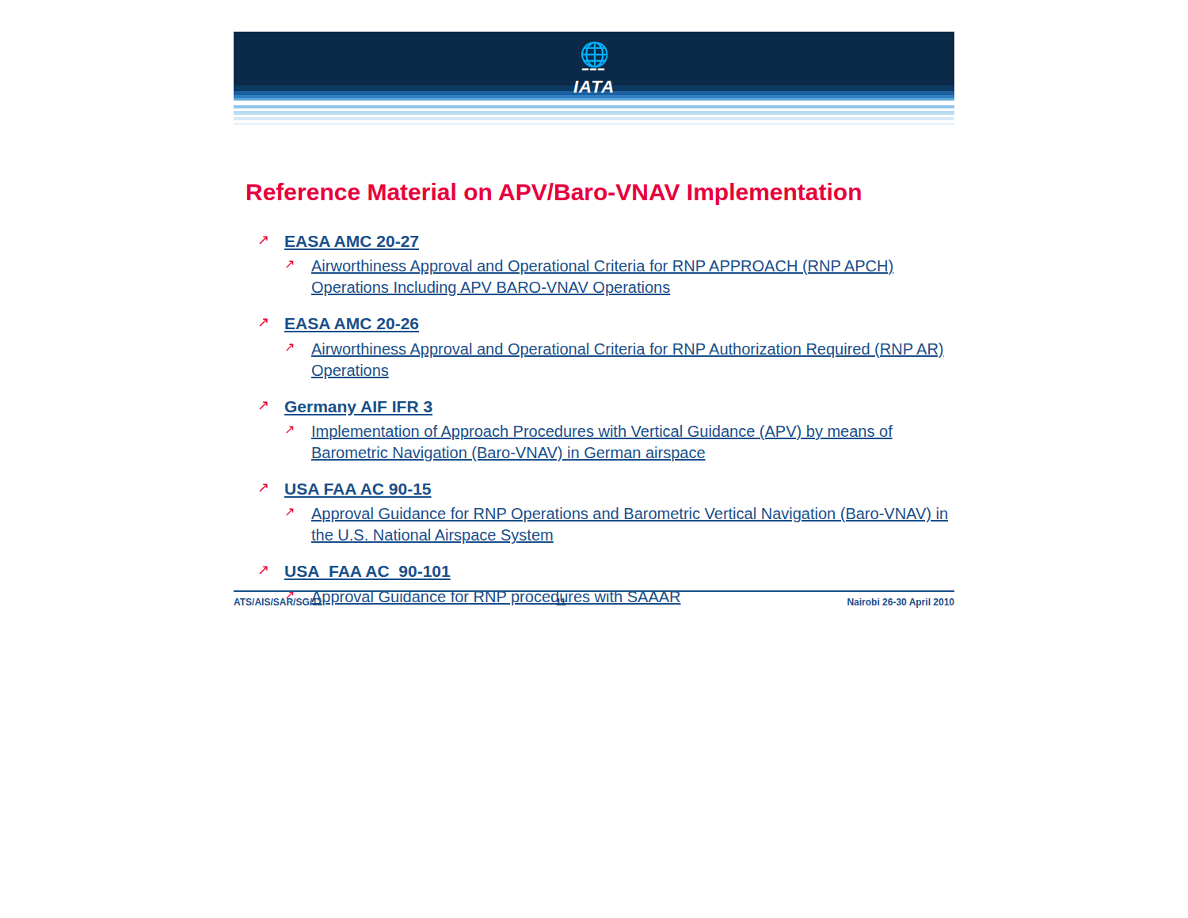🌐
━━━
IATA
Reference Material on APV/Baro-VNAV Implementation
EASA AMC 20-27
Airworthiness Approval and Operational Criteria for RNP APPROACH (RNP APCH) Operations Including APV BARO-VNAV Operations
EASA AMC 20-26
Airworthiness Approval and Operational Criteria for RNP Authorization Required (RNP AR) Operations
Germany AIF IFR 3
Implementation of Approach Procedures with Vertical Guidance (APV) by means of Barometric Navigation (Baro-VNAV) in German airspace
USA FAA AC 90-15
Approval Guidance for RNP Operations and Barometric Vertical Navigation (Baro-VNAV) in the U.S. National Airspace System
USA_FAA AC_90-101
Approval Guidance for RNP procedures with SAAAR
ATS/AIS/SAR/SG/11 11 Nairobi 26-30 April 2010